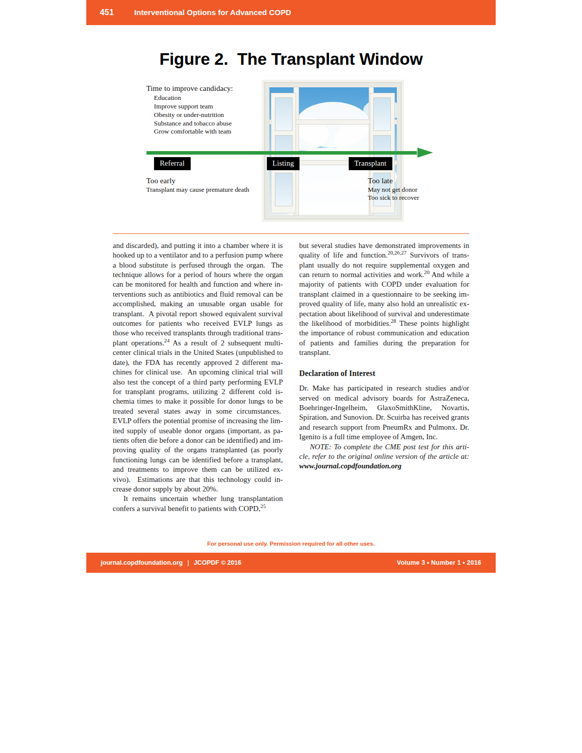451 Interventional Options for Advanced COPD
Figure 2. The Transplant Window
Time to improve candidacy:
Education
Improve support team
Obesity or under-nutrition
Substance and tobacco abuse
Grow comfortable with team
Referral
Listing
Transplant
Too early
Transplant may cause premature death
Too late
May not get donor
Too sick to recover
and discarded), and putting it into a chamber where it is hooked up to a ventilator and to a perfusion pump where a blood substitute is perfused through the organ. The technique allows for a period of hours where the organ can be monitored for health and function and where interventions such as antibiotics and fluid removal can be accomplished, making an unusable organ usable for transplant. A pivotal report showed equivalent survival outcomes for patients who received EVLP lungs as those who received transplants through traditional transplant operations.24 As a result of 2 subsequent multi-center clinical trials in the United States (unpublished to date), the FDA has recently approved 2 different machines for clinical use. An upcoming clinical trial will also test the concept of a third party performing EVLP for transplant programs, utilizing 2 different cold ischemia times to make it possible for donor lungs to be treated several states away in some circumstances. EVLP offers the potential promise of increasing the limited supply of useable donor organs (important, as patients often die before a donor can be identified) and improving quality of the organs transplanted (as poorly functioning lungs can be identified before a transplant, and treatments to improve them can be utilized ex-vivo). Estimations are that this technology could increase donor supply by about 20%.
It remains uncertain whether lung transplantation confers a survival benefit to patients with COPD,25
but several studies have demonstrated improvements in quality of life and function.20,26,27 Survivors of transplant usually do not require supplemental oxygen and can return to normal activities and work.20 And while a majority of patients with COPD under evaluation for transplant claimed in a questionnaire to be seeking improved quality of life, many also hold an unrealistic expectation about likelihood of survival and underestimate the likelihood of morbidities.28 These points highlight the importance of robust communication and education of patients and families during the preparation for transplant.
Declaration of Interest
Dr. Make has participated in research studies and/or served on medical advisory boards for AstraZeneca, Boehringer-Ingelheim, GlaxoSmithKline, Novartis, Spiration, and Sunovion. Dr. Scuirba has received grants and research support from PneumRx and Pulmonx. Dr. Igenito is a full time employee of Amgen, Inc.
NOTE: To complete the CME post test for this article, refer to the original online version of the article at: www.journal.copdfoundation.org
For personal use only. Permission required for all other uses.
journal.copdfoundation.org | JCOPDF © 2016
Volume 3 • Number 1 • 2016